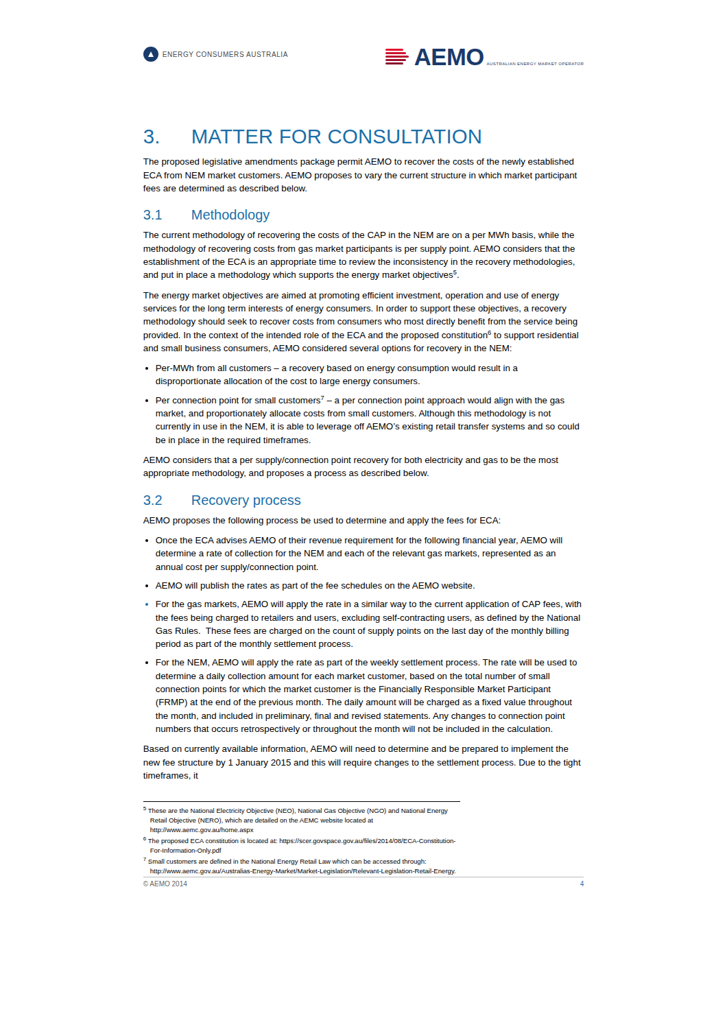Energy Consumers Australia
AEMO Australian Energy Market Operator
3. MATTER FOR CONSULTATION
The proposed legislative amendments package permit AEMO to recover the costs of the newly established ECA from NEM market customers. AEMO proposes to vary the current structure in which market participant fees are determined as described below.
3.1 Methodology
The current methodology of recovering the costs of the CAP in the NEM are on a per MWh basis, while the methodology of recovering costs from gas market participants is per supply point. AEMO considers that the establishment of the ECA is an appropriate time to review the inconsistency in the recovery methodologies, and put in place a methodology which supports the energy market objectives5.
The energy market objectives are aimed at promoting efficient investment, operation and use of energy services for the long term interests of energy consumers. In order to support these objectives, a recovery methodology should seek to recover costs from consumers who most directly benefit from the service being provided. In the context of the intended role of the ECA and the proposed constitution6 to support residential and small business consumers, AEMO considered several options for recovery in the NEM:
Per-MWh from all customers – a recovery based on energy consumption would result in a disproportionate allocation of the cost to large energy consumers.
Per connection point for small customers7 – a per connection point approach would align with the gas market, and proportionately allocate costs from small customers. Although this methodology is not currently in use in the NEM, it is able to leverage off AEMO’s existing retail transfer systems and so could be in place in the required timeframes.
AEMO considers that a per supply/connection point recovery for both electricity and gas to be the most appropriate methodology, and proposes a process as described below.
3.2 Recovery process
AEMO proposes the following process be used to determine and apply the fees for ECA:
Once the ECA advises AEMO of their revenue requirement for the following financial year, AEMO will determine a rate of collection for the NEM and each of the relevant gas markets, represented as an annual cost per supply/connection point.
AEMO will publish the rates as part of the fee schedules on the AEMO website.
For the gas markets, AEMO will apply the rate in a similar way to the current application of CAP fees, with the fees being charged to retailers and users, excluding self-contracting users, as defined by the National Gas Rules. These fees are charged on the count of supply points on the last day of the monthly billing period as part of the monthly settlement process.
For the NEM, AEMO will apply the rate as part of the weekly settlement process. The rate will be used to determine a daily collection amount for each market customer, based on the total number of small connection points for which the market customer is the Financially Responsible Market Participant (FRMP) at the end of the previous month. The daily amount will be charged as a fixed value throughout the month, and included in preliminary, final and revised statements. Any changes to connection point numbers that occurs retrospectively or throughout the month will not be included in the calculation.
Based on currently available information, AEMO will need to determine and be prepared to implement the new fee structure by 1 January 2015 and this will require changes to the settlement process. Due to the tight timeframes, it
5 These are the National Electricity Objective (NEO), National Gas Objective (NGO) and National Energy Retail Objective (NERO), which are detailed on the AEMC website located at http://www.aemc.gov.au/home.aspx
6 The proposed ECA constitution is located at: https://scer.govspace.gov.au/files/2014/08/ECA-Constitution-For-Information-Only.pdf
7 Small customers are defined in the National Energy Retail Law which can be accessed through: http://www.aemc.gov.au/Australias-Energy-Market/Market-Legislation/Relevant-Legislation-Retail-Energy.
© AEMO 2014 4